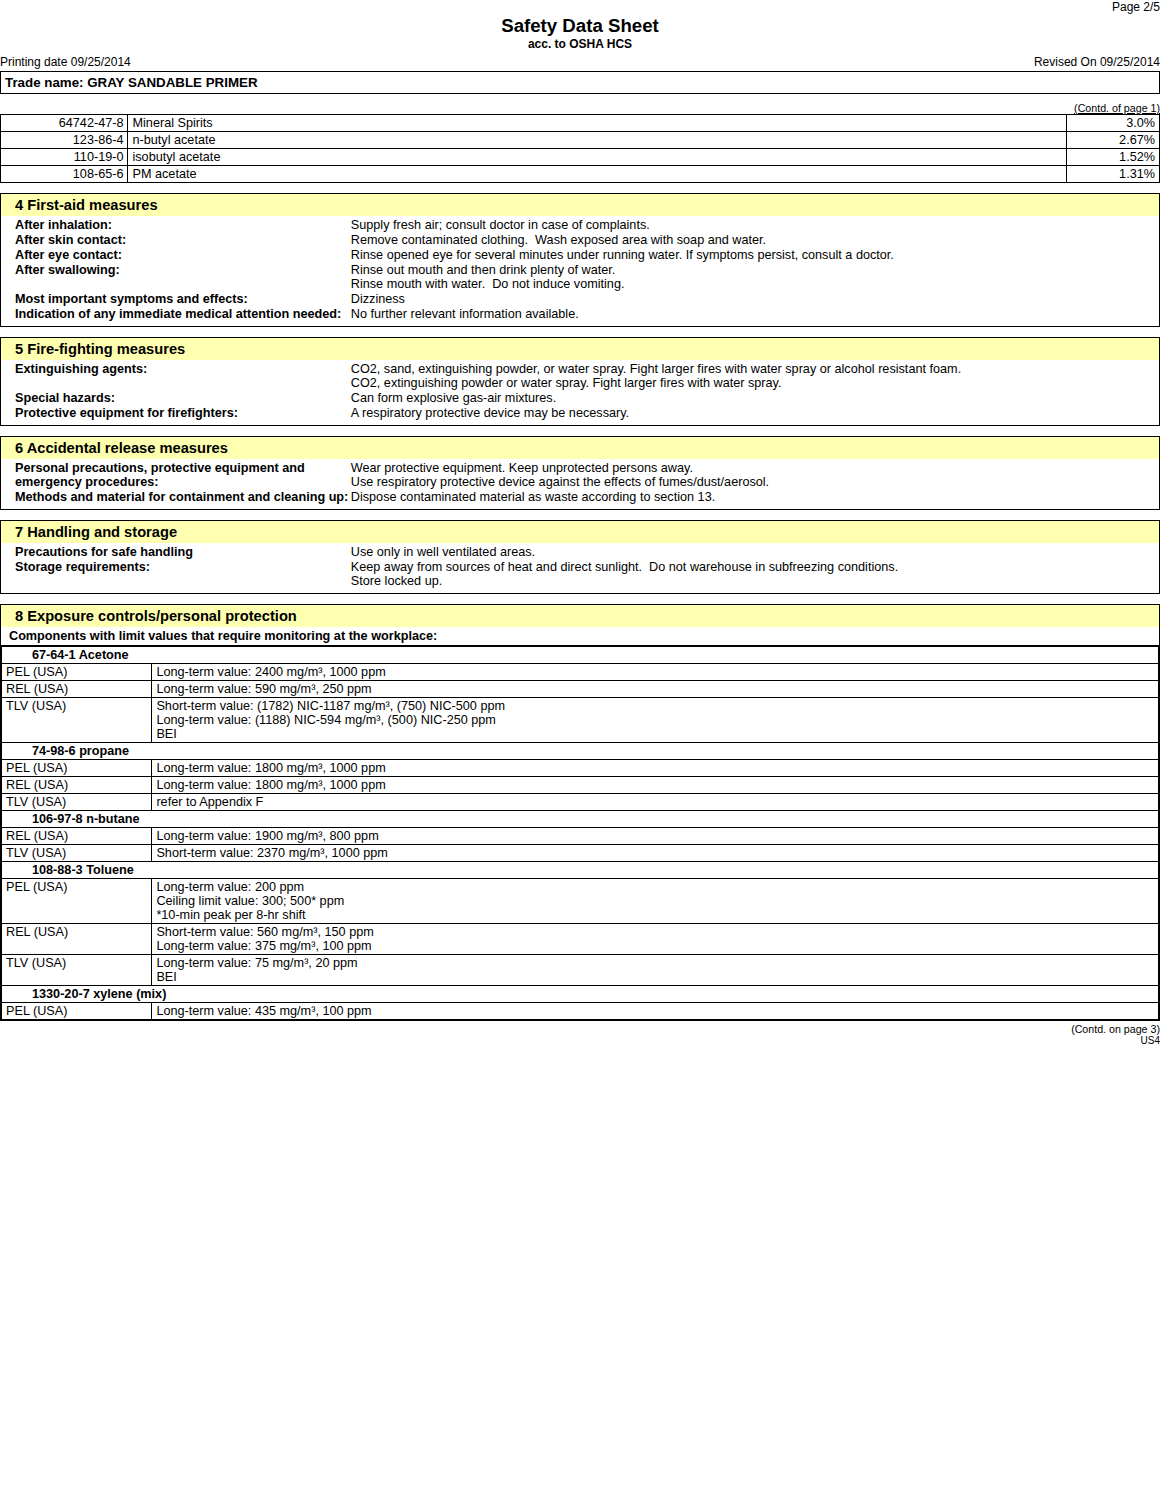Page 2/5
Safety Data Sheet
acc. to OSHA HCS
Printing date 09/25/2014 Revised On 09/25/2014
Trade name: GRAY SANDABLE PRIMER
(Contd. of page 1)
| 64742-47-8 | Mineral Spirits | 3.0% |
| 123-86-4 | n-butyl acetate | 2.67% |
| 110-19-0 | isobutyl acetate | 1.52% |
| 108-65-6 | PM acetate | 1.31% |
4 First-aid measures
| After inhalation: | Supply fresh air; consult doctor in case of complaints. |
| After skin contact: | Remove contaminated clothing. Wash exposed area with soap and water. |
| After eye contact: | Rinse opened eye for several minutes under running water. If symptoms persist, consult a doctor. |
| After swallowing: | Rinse out mouth and then drink plenty of water. Rinse mouth with water. Do not induce vomiting. |
| Most important symptoms and effects: | Dizziness |
| Indication of any immediate medical attention needed: | No further relevant information available. |
5 Fire-fighting measures
| Extinguishing agents: | CO2, sand, extinguishing powder, or water spray. Fight larger fires with water spray or alcohol resistant foam. CO2, extinguishing powder or water spray. Fight larger fires with water spray. |
| Special hazards: | Can form explosive gas-air mixtures. |
| Protective equipment for firefighters: | A respiratory protective device may be necessary. |
6 Accidental release measures
| Personal precautions, protective equipment and emergency procedures: | Wear protective equipment. Keep unprotected persons away. Use respiratory protective device against the effects of fumes/dust/aerosol. |
| Methods and material for containment and cleaning up: | Dispose contaminated material as waste according to section 13. |
7 Handling and storage
| Precautions for safe handling | Use only in well ventilated areas. |
| Storage requirements: | Keep away from sources of heat and direct sunlight. Do not warehouse in subfreezing conditions. Store locked up. |
8 Exposure controls/personal protection
Components with limit values that require monitoring at the workplace:
| 67-64-1 Acetone |
| PEL (USA) | Long-term value: 2400 mg/m³, 1000 ppm |
| REL (USA) | Long-term value: 590 mg/m³, 250 ppm |
| TLV (USA) | Short-term value: (1782) NIC-1187 mg/m³, (750) NIC-500 ppm Long-term value: (1188) NIC-594 mg/m³, (500) NIC-250 ppm BEI |
| 74-98-6 propane |
| PEL (USA) | Long-term value: 1800 mg/m³, 1000 ppm |
| REL (USA) | Long-term value: 1800 mg/m³, 1000 ppm |
| TLV (USA) | refer to Appendix F |
| 106-97-8 n-butane |
| REL (USA) | Long-term value: 1900 mg/m³, 800 ppm |
| TLV (USA) | Short-term value: 2370 mg/m³, 1000 ppm |
| 108-88-3 Toluene |
| PEL (USA) | Long-term value: 200 ppm Ceiling limit value: 300; 500* ppm *10-min peak per 8-hr shift |
| REL (USA) | Short-term value: 560 mg/m³, 150 ppm Long-term value: 375 mg/m³, 100 ppm |
| TLV (USA) | Long-term value: 75 mg/m³, 20 ppm BEI |
| 1330-20-7 xylene (mix) |
| PEL (USA) | Long-term value: 435 mg/m³, 100 ppm |
(Contd. on page 3) US4